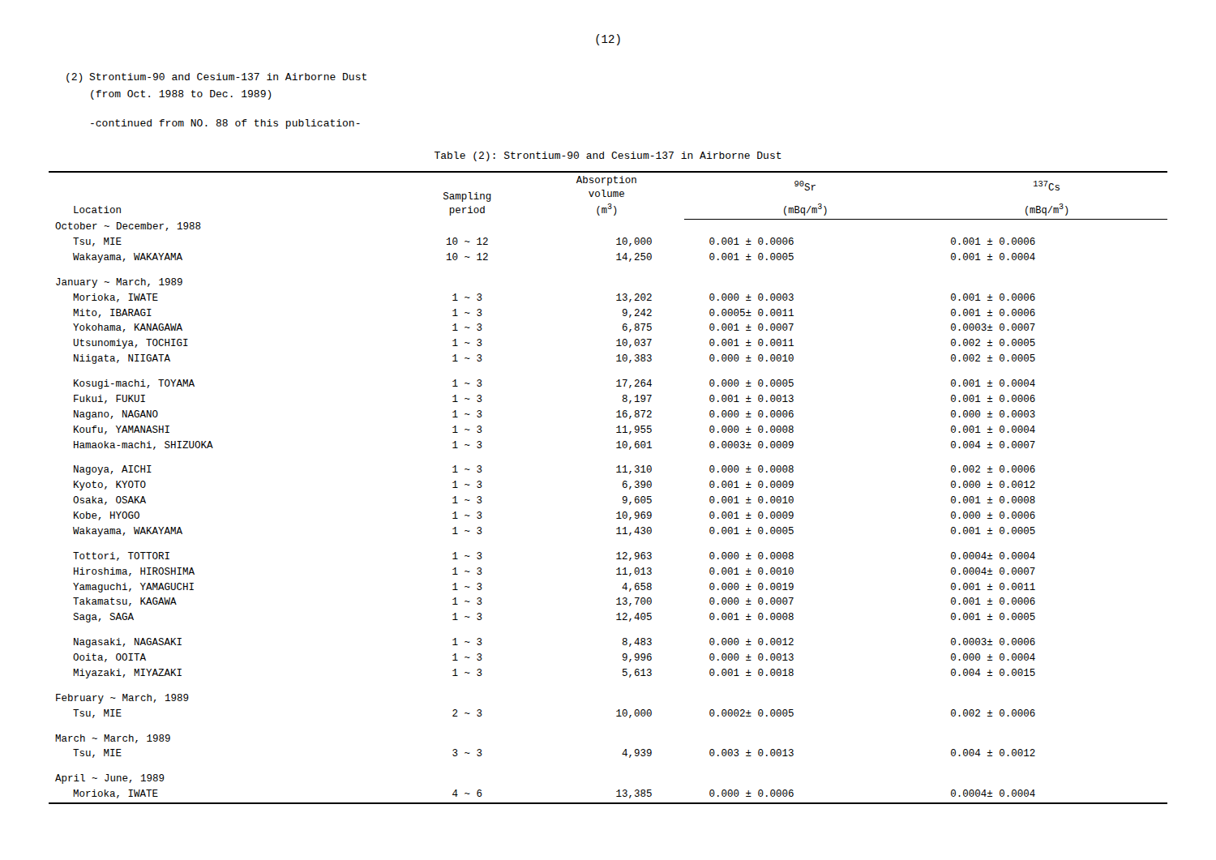(12)
(2) Strontium-90 and Cesium-137 in Airborne Dust
(from Oct. 1988 to Dec. 1989)
-continued from NO. 88 of this publication-
Table (2): Strontium-90 and Cesium-137 in Airborne Dust
| Location | Sampling period | Absorption volume (m 3 ) | 90 Sr | 137 Cs |
| --- | --- | --- | --- | --- |
| (mBq/m 3 ) | (mBq/m 3 ) |
| October ~ December, 1988 |
| Tsu, MIE | 10 ~ 12 | 10,000 | 0.001 ± 0.0006 | 0.001 ± 0.0006 |
| Wakayama, WAKAYAMA | 10 ~ 12 | 14,250 | 0.001 ± 0.0005 | 0.001 ± 0.0004 |
| January ~ March, 1989 |
| Morioka, IWATE | 1 ~ 3 | 13,202 | 0.000 ± 0.0003 | 0.001 ± 0.0006 |
| Mito, IBARAGI | 1 ~ 3 | 9,242 | 0.0005± 0.0011 | 0.001 ± 0.0006 |
| Yokohama, KANAGAWA | 1 ~ 3 | 6,875 | 0.001 ± 0.0007 | 0.0003± 0.0007 |
| Utsunomiya, TOCHIGI | 1 ~ 3 | 10,037 | 0.001 ± 0.0011 | 0.002 ± 0.0005 |
| Niigata, NIIGATA | 1 ~ 3 | 10,383 | 0.000 ± 0.0010 | 0.002 ± 0.0005 |
| Kosugi-machi, TOYAMA | 1 ~ 3 | 17,264 | 0.000 ± 0.0005 | 0.001 ± 0.0004 |
| Fukui, FUKUI | 1 ~ 3 | 8,197 | 0.001 ± 0.0013 | 0.001 ± 0.0006 |
| Nagano, NAGANO | 1 ~ 3 | 16,872 | 0.000 ± 0.0006 | 0.000 ± 0.0003 |
| Koufu, YAMANASHI | 1 ~ 3 | 11,955 | 0.000 ± 0.0008 | 0.001 ± 0.0004 |
| Hamaoka-machi, SHIZUOKA | 1 ~ 3 | 10,601 | 0.0003± 0.0009 | 0.004 ± 0.0007 |
| Nagoya, AICHI | 1 ~ 3 | 11,310 | 0.000 ± 0.0008 | 0.002 ± 0.0006 |
| Kyoto, KYOTO | 1 ~ 3 | 6,390 | 0.001 ± 0.0009 | 0.000 ± 0.0012 |
| Osaka, OSAKA | 1 ~ 3 | 9,605 | 0.001 ± 0.0010 | 0.001 ± 0.0008 |
| Kobe, HYOGO | 1 ~ 3 | 10,969 | 0.001 ± 0.0009 | 0.000 ± 0.0006 |
| Wakayama, WAKAYAMA | 1 ~ 3 | 11,430 | 0.001 ± 0.0005 | 0.001 ± 0.0005 |
| Tottori, TOTTORI | 1 ~ 3 | 12,963 | 0.000 ± 0.0008 | 0.0004± 0.0004 |
| Hiroshima, HIROSHIMA | 1 ~ 3 | 11,013 | 0.001 ± 0.0010 | 0.0004± 0.0007 |
| Yamaguchi, YAMAGUCHI | 1 ~ 3 | 4,658 | 0.000 ± 0.0019 | 0.001 ± 0.0011 |
| Takamatsu, KAGAWA | 1 ~ 3 | 13,700 | 0.000 ± 0.0007 | 0.001 ± 0.0006 |
| Saga, SAGA | 1 ~ 3 | 12,405 | 0.001 ± 0.0008 | 0.001 ± 0.0005 |
| Nagasaki, NAGASAKI | 1 ~ 3 | 8,483 | 0.000 ± 0.0012 | 0.0003± 0.0006 |
| Ooita, OOITA | 1 ~ 3 | 9,996 | 0.000 ± 0.0013 | 0.000 ± 0.0004 |
| Miyazaki, MIYAZAKI | 1 ~ 3 | 5,613 | 0.001 ± 0.0018 | 0.004 ± 0.0015 |
| February ~ March, 1989 |
| Tsu, MIE | 2 ~ 3 | 10,000 | 0.0002± 0.0005 | 0.002 ± 0.0006 |
| March ~ March, 1989 |
| Tsu, MIE | 3 ~ 3 | 4,939 | 0.003 ± 0.0013 | 0.004 ± 0.0012 |
| April ~ June, 1989 |
| Morioka, IWATE | 4 ~ 6 | 13,385 | 0.000 ± 0.0006 | 0.0004± 0.0004 |